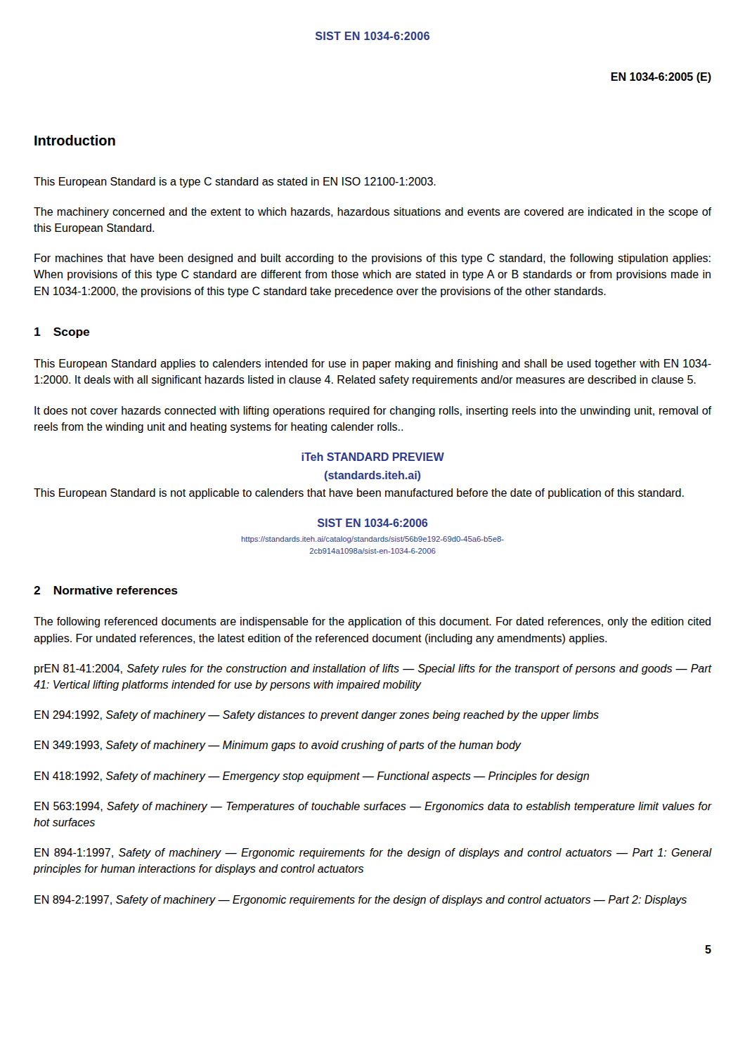SIST EN 1034-6:2006
EN 1034-6:2005 (E)
Introduction
This European Standard is a type C standard as stated in EN ISO 12100-1:2003.
The machinery concerned and the extent to which hazards, hazardous situations and events are covered are indicated in the scope of this European Standard.
For machines that have been designed and built according to the provisions of this type C standard, the following stipulation applies: When provisions of this type C standard are different from those which are stated in type A or B standards or from provisions made in EN 1034-1:2000, the provisions of this type C standard take precedence over the provisions of the other standards.
1 Scope
This European Standard applies to calenders intended for use in paper making and finishing and shall be used together with EN 1034-1:2000. It deals with all significant hazards listed in clause 4. Related safety requirements and/or measures are described in clause 5.
It does not cover hazards connected with lifting operations required for changing rolls, inserting reels into the unwinding unit, removal of reels from the winding unit and heating systems for heating calender rolls..
iTeh STANDARD PREVIEW
(standards.iteh.ai)
This European Standard is not applicable to calenders that have been manufactured before the date of publication of this standard.
SIST EN 1034-6:2006
https://standards.iteh.ai/catalog/standards/sist/56b9e192-69d0-45a6-b5e8-
2cb914a1098a/sist-en-1034-6-2006
2 Normative references
The following referenced documents are indispensable for the application of this document. For dated references, only the edition cited applies. For undated references, the latest edition of the referenced document (including any amendments) applies.
prEN 81-41:2004, Safety rules for the construction and installation of lifts — Special lifts for the transport of persons and goods — Part 41: Vertical lifting platforms intended for use by persons with impaired mobility
EN 294:1992, Safety of machinery — Safety distances to prevent danger zones being reached by the upper limbs
EN 349:1993, Safety of machinery — Minimum gaps to avoid crushing of parts of the human body
EN 418:1992, Safety of machinery — Emergency stop equipment — Functional aspects — Principles for design
EN 563:1994, Safety of machinery — Temperatures of touchable surfaces — Ergonomics data to establish temperature limit values for hot surfaces
EN 894-1:1997, Safety of machinery — Ergonomic requirements for the design of displays and control actuators — Part 1: General principles for human interactions for displays and control actuators
EN 894-2:1997, Safety of machinery — Ergonomic requirements for the design of displays and control actuators — Part 2: Displays
5